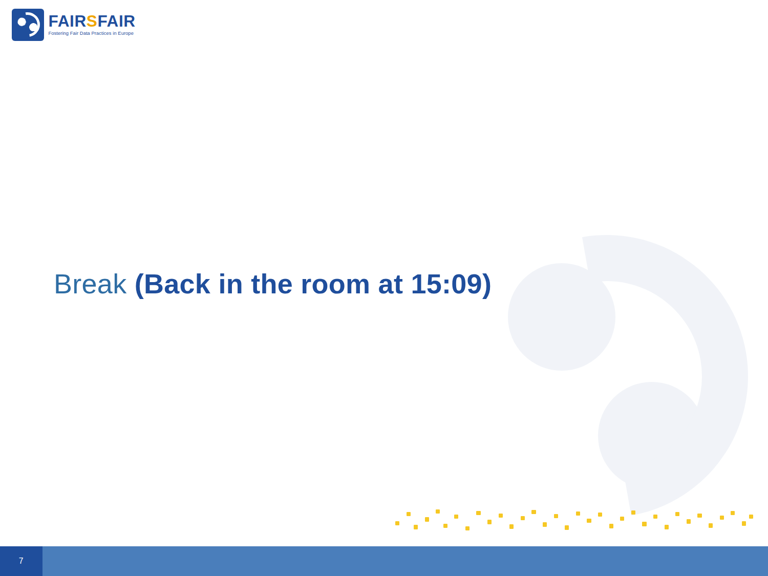FAIRSFAIR
Fostering Fair Data Practices in Europe
Break (Back in the room at 15:09)
7